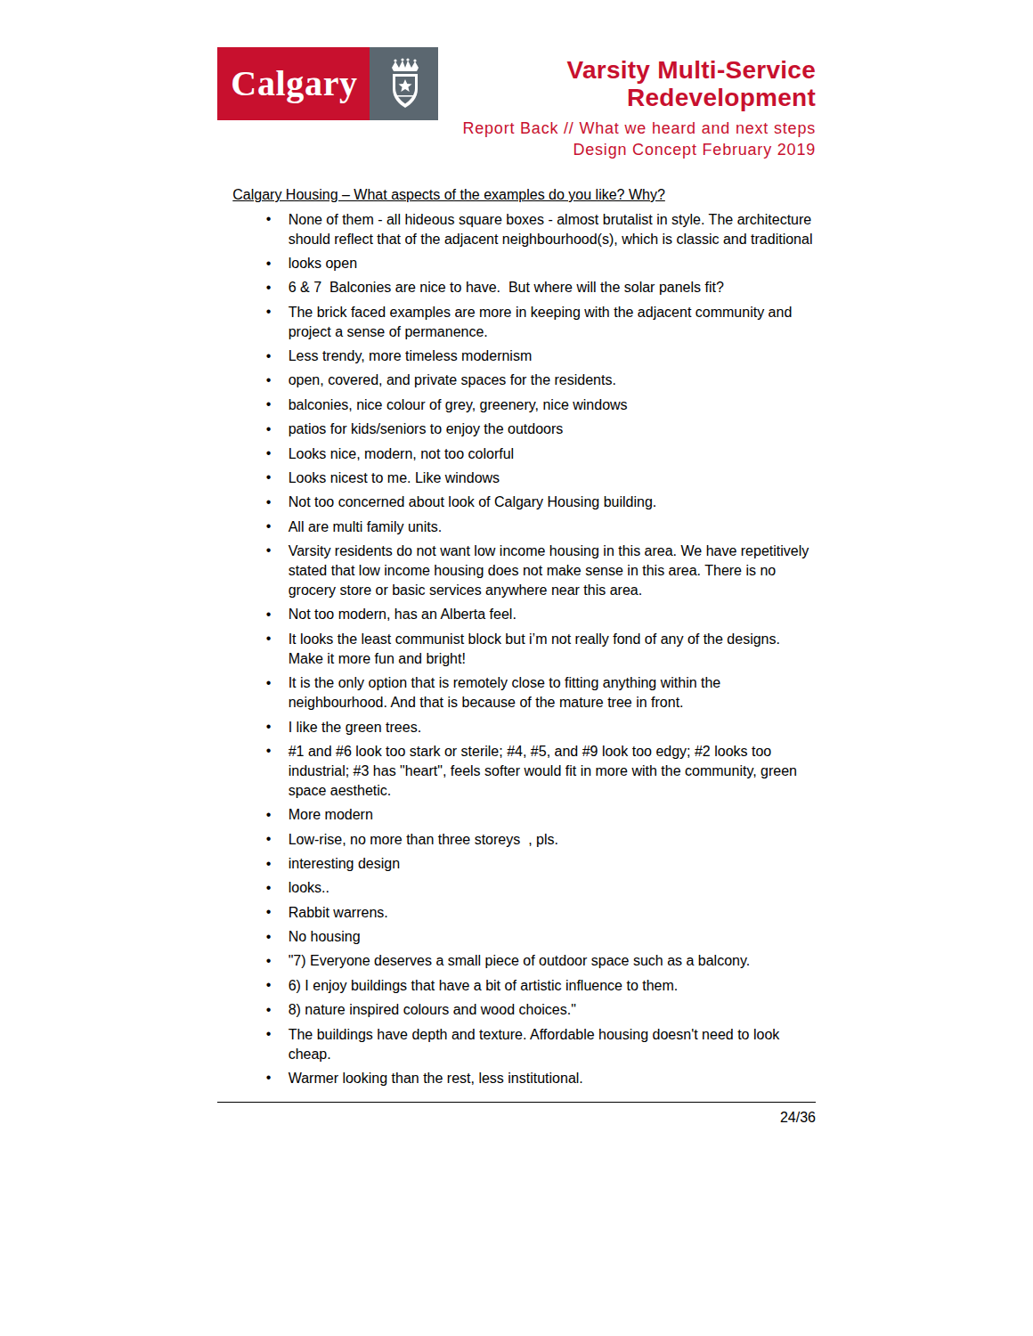Calgary
Varsity Multi-Service Redevelopment
Report Back // What we heard and next steps
Design Concept February 2019
Calgary Housing – What aspects of the examples do you like? Why?
None of them - all hideous square boxes - almost brutalist in style. The architecture should reflect that of the adjacent neighbourhood(s), which is classic and traditional
looks open
6 & 7 Balconies are nice to have. But where will the solar panels fit?
The brick faced examples are more in keeping with the adjacent community and project a sense of permanence.
Less trendy, more timeless modernism
open, covered, and private spaces for the residents.
balconies, nice colour of grey, greenery, nice windows
patios for kids/seniors to enjoy the outdoors
Looks nice, modern, not too colorful
Looks nicest to me. Like windows
Not too concerned about look of Calgary Housing building.
All are multi family units.
Varsity residents do not want low income housing in this area. We have repetitively stated that low income housing does not make sense in this area. There is no grocery store or basic services anywhere near this area.
Not too modern, has an Alberta feel.
It looks the least communist block but i’m not really fond of any of the designs. Make it more fun and bright!
It is the only option that is remotely close to fitting anything within the neighbourhood. And that is because of the mature tree in front.
I like the green trees.
#1 and #6 look too stark or sterile; #4, #5, and #9 look too edgy; #2 looks too industrial; #3 has "heart", feels softer would fit in more with the community, green space aesthetic.
More modern
Low-rise, no more than three storeys , pls.
interesting design
looks..
Rabbit warrens.
No housing
"7) Everyone deserves a small piece of outdoor space such as a balcony.
6) I enjoy buildings that have a bit of artistic influence to them.
8) nature inspired colours and wood choices."
The buildings have depth and texture. Affordable housing doesn't need to look cheap.
Warmer looking than the rest, less institutional.
24/36